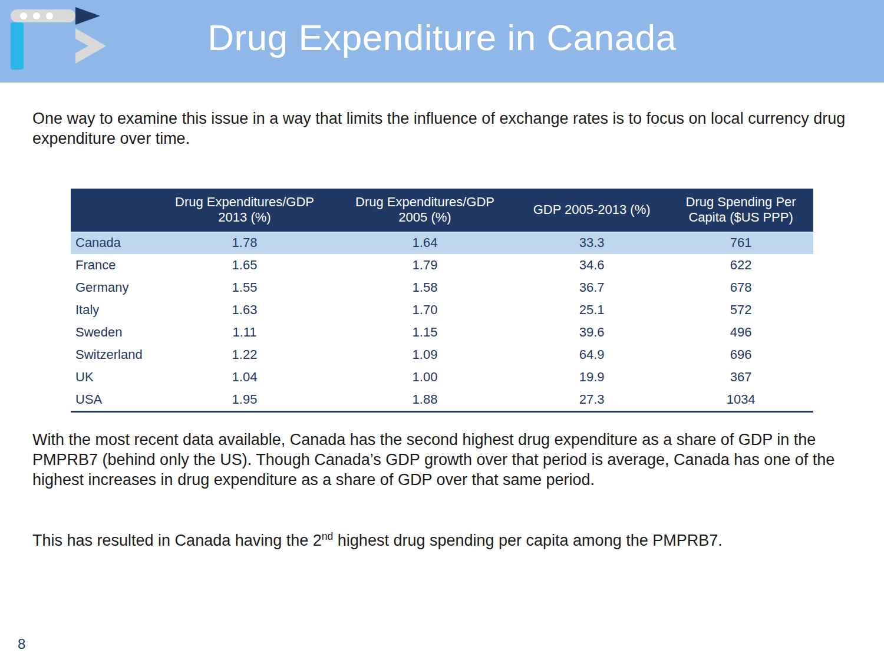Drug Expenditure in Canada
One way to examine this issue in a way that limits the influence of exchange rates is to focus on local currency drug expenditure over time.
| | Drug Expenditures/GDP 2013 (%) | Drug Expenditures/GDP 2005 (%) | GDP 2005-2013 (%) | Drug Spending Per Capita ($US PPP) |
| --- | --- | --- | --- | --- |
| Canada | 1.78 | 1.64 | 33.3 | 761 |
| France | 1.65 | 1.79 | 34.6 | 622 |
| Germany | 1.55 | 1.58 | 36.7 | 678 |
| Italy | 1.63 | 1.70 | 25.1 | 572 |
| Sweden | 1.11 | 1.15 | 39.6 | 496 |
| Switzerland | 1.22 | 1.09 | 64.9 | 696 |
| UK | 1.04 | 1.00 | 19.9 | 367 |
| USA | 1.95 | 1.88 | 27.3 | 1034 |
With the most recent data available, Canada has the second highest drug expenditure as a share of GDP in the PMPRB7 (behind only the US). Though Canada’s GDP growth over that period is average, Canada has one of the highest increases in drug expenditure as a share of GDP over that same period.
This has resulted in Canada having the 2nd highest drug spending per capita among the PMPRB7.
8